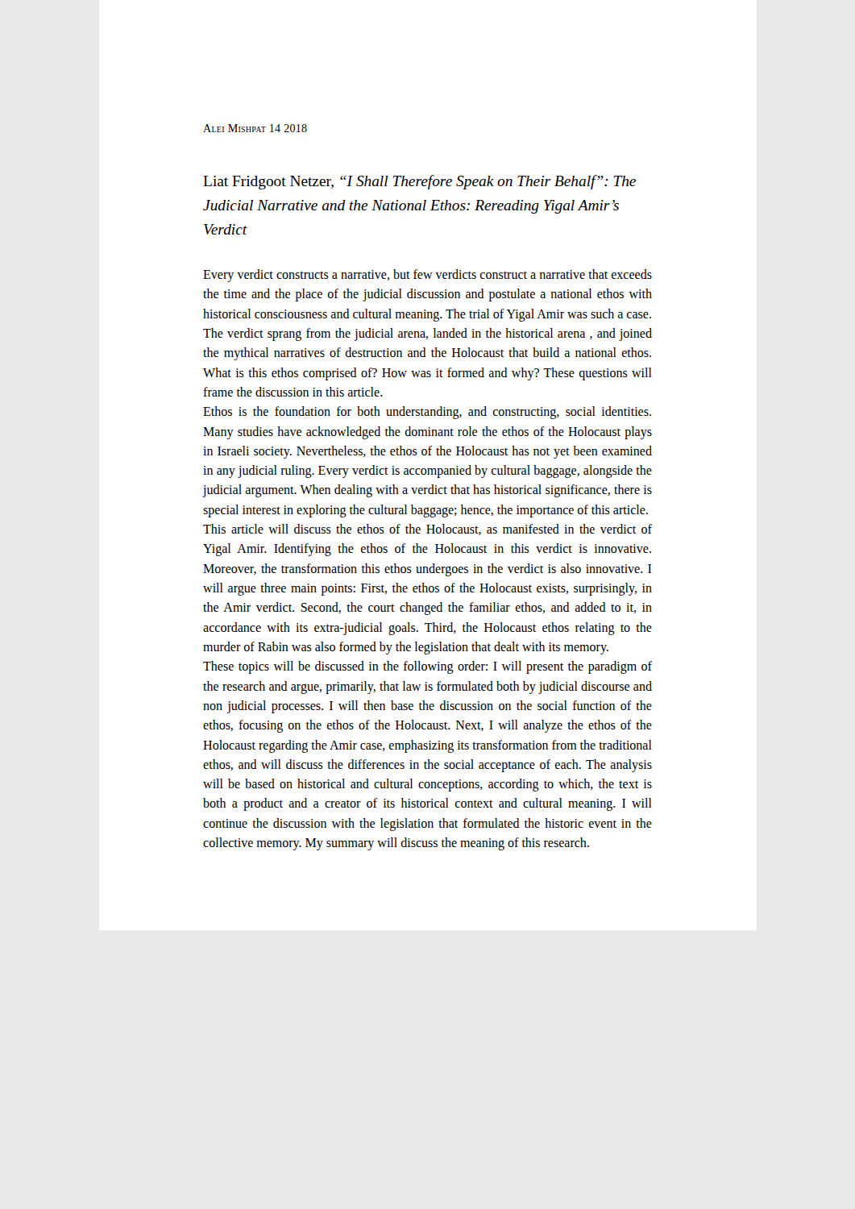Alei Mishpat 14 2018
Liat Fridgoot Netzer, “I Shall Therefore Speak on Their Behalf”: The Judicial Narrative and the National Ethos: Rereading Yigal Amir’s Verdict
Every verdict constructs a narrative, but few verdicts construct a narrative that exceeds the time and the place of the judicial discussion and postulate a national ethos with historical consciousness and cultural meaning. The trial of Yigal Amir was such a case. The verdict sprang from the judicial arena, landed in the historical arena , and joined the mythical narratives of destruction and the Holocaust that build a national ethos. What is this ethos comprised of? How was it formed and why? These questions will frame the discussion in this article.
Ethos is the foundation for both understanding, and constructing, social identities. Many studies have acknowledged the dominant role the ethos of the Holocaust plays in Israeli society. Nevertheless, the ethos of the Holocaust has not yet been examined in any judicial ruling. Every verdict is accompanied by cultural baggage, alongside the judicial argument. When dealing with a verdict that has historical significance, there is special interest in exploring the cultural baggage; hence, the importance of this article.
This article will discuss the ethos of the Holocaust, as manifested in the verdict of Yigal Amir. Identifying the ethos of the Holocaust in this verdict is innovative. Moreover, the transformation this ethos undergoes in the verdict is also innovative. I will argue three main points: First, the ethos of the Holocaust exists, surprisingly, in the Amir verdict. Second, the court changed the familiar ethos, and added to it, in accordance with its extra-judicial goals. Third, the Holocaust ethos relating to the murder of Rabin was also formed by the legislation that dealt with its memory.
These topics will be discussed in the following order: I will present the paradigm of the research and argue, primarily, that law is formulated both by judicial discourse and non judicial processes. I will then base the discussion on the social function of the ethos, focusing on the ethos of the Holocaust. Next, I will analyze the ethos of the Holocaust regarding the Amir case, emphasizing its transformation from the traditional ethos, and will discuss the differences in the social acceptance of each. The analysis will be based on historical and cultural conceptions, according to which, the text is both a product and a creator of its historical context and cultural meaning. I will continue the discussion with the legislation that formulated the historic event in the collective memory. My summary will discuss the meaning of this research.